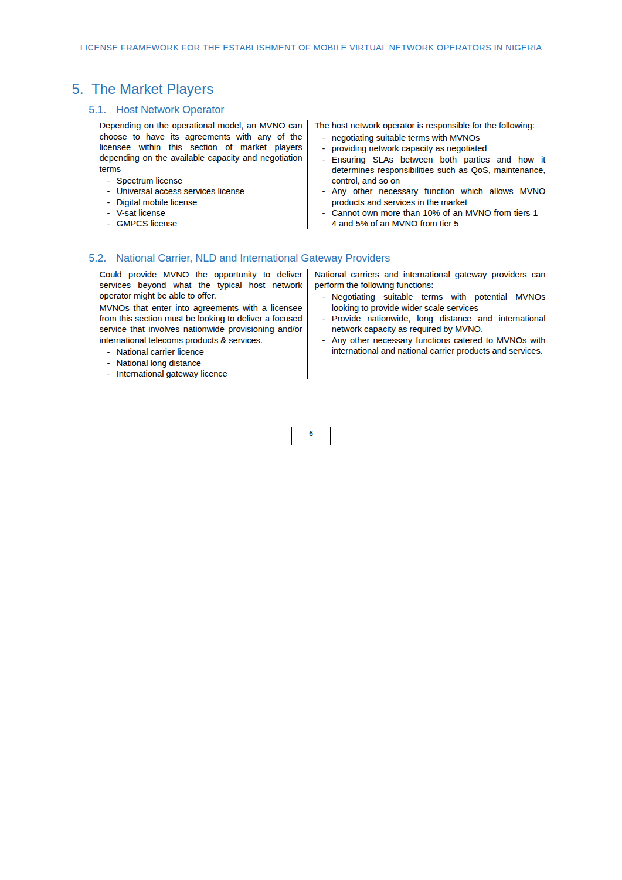License Framework for the Establishment of Mobile Virtual Network Operators in Nigeria
5. The Market Players
5.1. Host Network Operator
| Depending on the operational model, an MVNO can choose to have its agreements with any of the licensee within this section of market players depending on the available capacity and negotiation terms Spectrum license Universal access services license Digital mobile license V-sat license GMPCS license | The host network operator is responsible for the following: negotiating suitable terms with MVNOs providing network capacity as negotiated Ensuring SLAs between both parties and how it determines responsibilities such as QoS, maintenance, control, and so on Any other necessary function which allows MVNO products and services in the market Cannot own more than 10% of an MVNO from tiers 1 – 4 and 5% of an MVNO from tier 5 |
5.2. National Carrier, NLD and International Gateway Providers
| Could provide MVNO the opportunity to deliver services beyond what the typical host network operator might be able to offer. MVNOs that enter into agreements with a licensee from this section must be looking to deliver a focused service that involves nationwide provisioning and/or international telecoms products & services. National carrier licence National long distance International gateway licence | National carriers and international gateway providers can perform the following functions: Negotiating suitable terms with potential MVNOs looking to provide wider scale services Provide nationwide, long distance and international network capacity as required by MVNO. Any other necessary functions catered to MVNOs with international and national carrier products and services. |
6